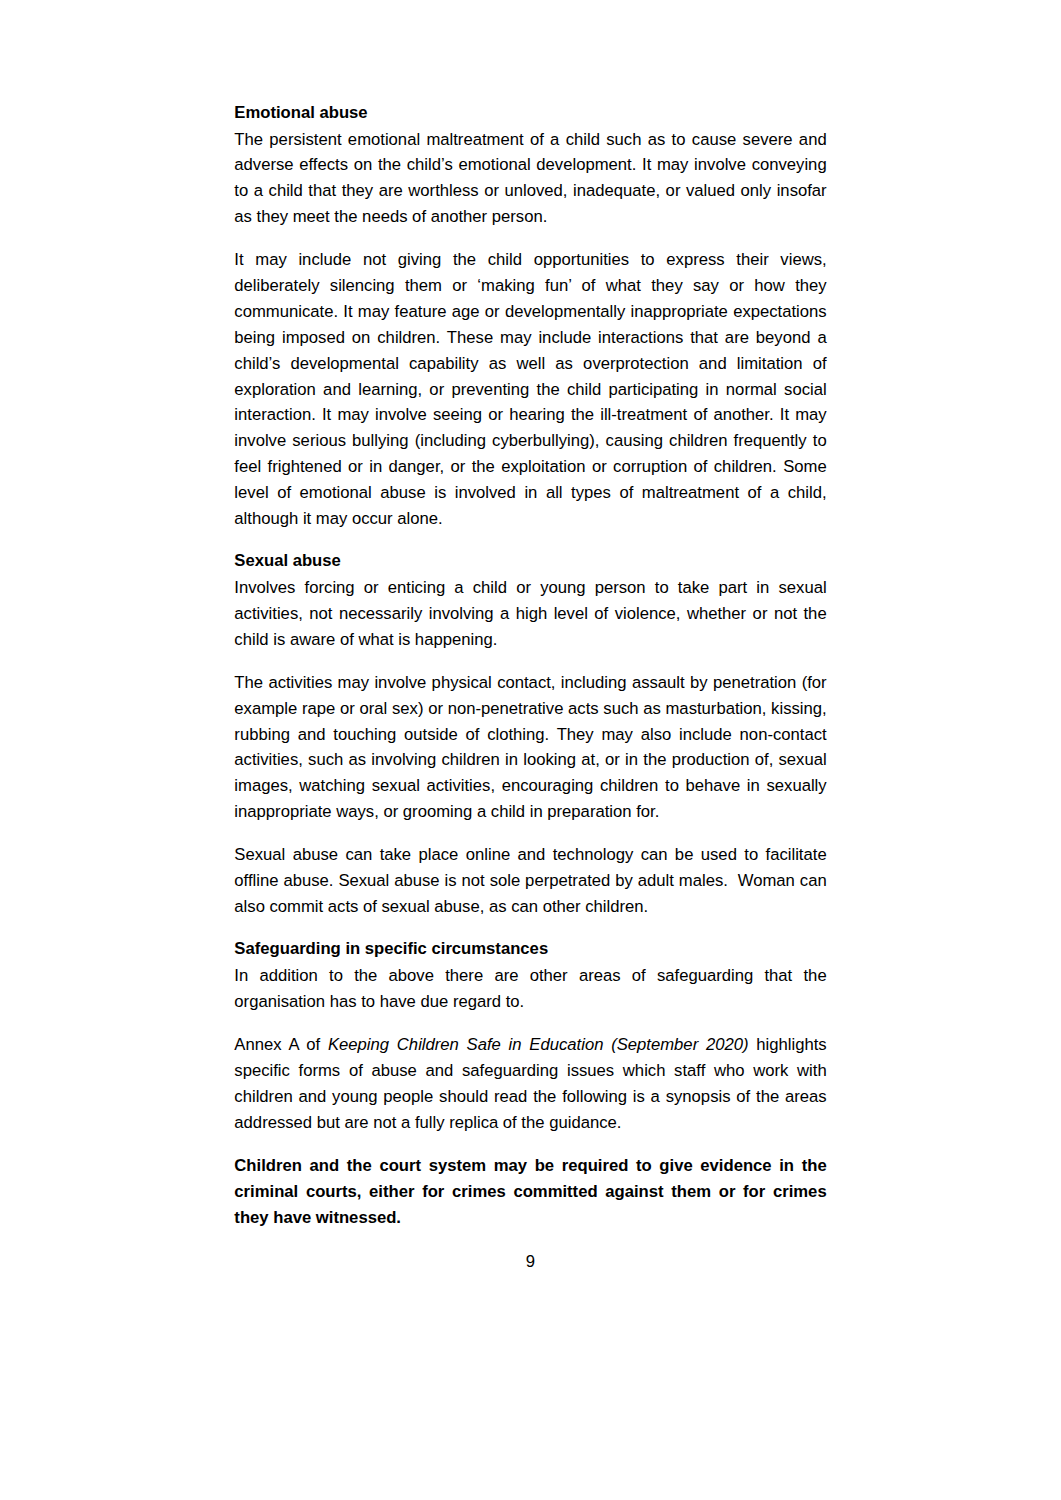Emotional abuse
The persistent emotional maltreatment of a child such as to cause severe and adverse effects on the child’s emotional development. It may involve conveying to a child that they are worthless or unloved, inadequate, or valued only insofar as they meet the needs of another person.
It may include not giving the child opportunities to express their views, deliberately silencing them or ‘making fun’ of what they say or how they communicate. It may feature age or developmentally inappropriate expectations being imposed on children. These may include interactions that are beyond a child’s developmental capability as well as overprotection and limitation of exploration and learning, or preventing the child participating in normal social interaction. It may involve seeing or hearing the ill-treatment of another. It may involve serious bullying (including cyberbullying), causing children frequently to feel frightened or in danger, or the exploitation or corruption of children. Some level of emotional abuse is involved in all types of maltreatment of a child, although it may occur alone.
Sexual abuse
Involves forcing or enticing a child or young person to take part in sexual activities, not necessarily involving a high level of violence, whether or not the child is aware of what is happening.
The activities may involve physical contact, including assault by penetration (for example rape or oral sex) or non-penetrative acts such as masturbation, kissing, rubbing and touching outside of clothing. They may also include non-contact activities, such as involving children in looking at, or in the production of, sexual images, watching sexual activities, encouraging children to behave in sexually inappropriate ways, or grooming a child in preparation for.
Sexual abuse can take place online and technology can be used to facilitate offline abuse. Sexual abuse is not sole perpetrated by adult males. Woman can also commit acts of sexual abuse, as can other children.
Safeguarding in specific circumstances
In addition to the above there are other areas of safeguarding that the organisation has to have due regard to.
Annex A of Keeping Children Safe in Education (September 2020) highlights specific forms of abuse and safeguarding issues which staff who work with children and young people should read the following is a synopsis of the areas addressed but are not a fully replica of the guidance.
Children and the court system may be required to give evidence in the criminal courts, either for crimes committed against them or for crimes they have witnessed.
9